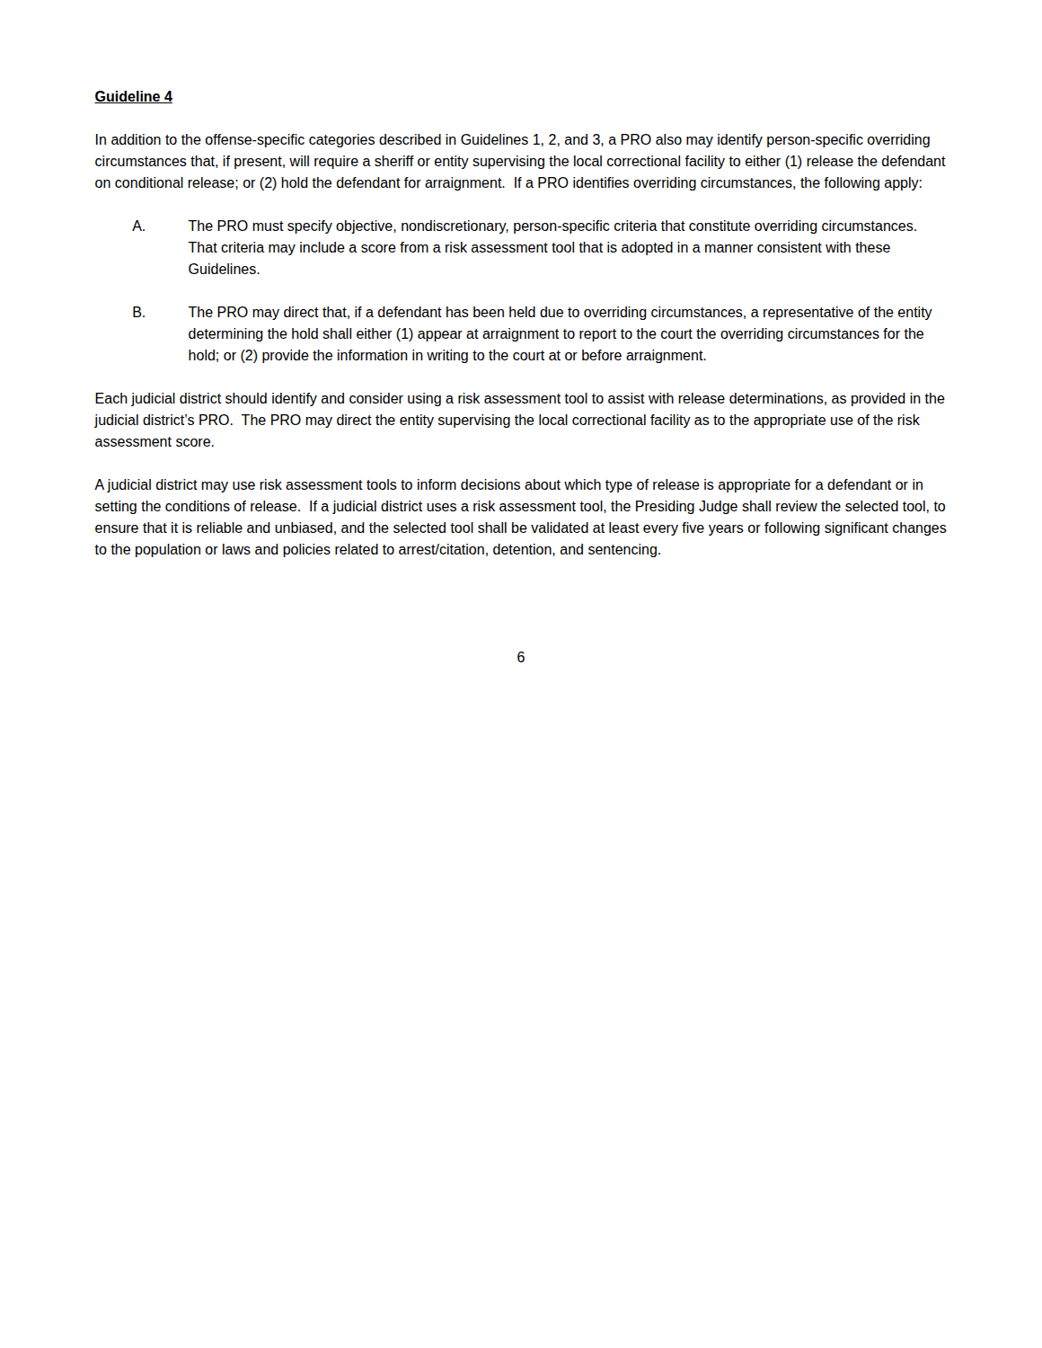Guideline 4
In addition to the offense-specific categories described in Guidelines 1, 2, and 3, a PRO also may identify person-specific overriding circumstances that, if present, will require a sheriff or entity supervising the local correctional facility to either (1) release the defendant on conditional release; or (2) hold the defendant for arraignment. If a PRO identifies overriding circumstances, the following apply:
A. The PRO must specify objective, nondiscretionary, person-specific criteria that constitute overriding circumstances. That criteria may include a score from a risk assessment tool that is adopted in a manner consistent with these Guidelines.
B. The PRO may direct that, if a defendant has been held due to overriding circumstances, a representative of the entity determining the hold shall either (1) appear at arraignment to report to the court the overriding circumstances for the hold; or (2) provide the information in writing to the court at or before arraignment.
Each judicial district should identify and consider using a risk assessment tool to assist with release determinations, as provided in the judicial district’s PRO. The PRO may direct the entity supervising the local correctional facility as to the appropriate use of the risk assessment score.
A judicial district may use risk assessment tools to inform decisions about which type of release is appropriate for a defendant or in setting the conditions of release. If a judicial district uses a risk assessment tool, the Presiding Judge shall review the selected tool, to ensure that it is reliable and unbiased, and the selected tool shall be validated at least every five years or following significant changes to the population or laws and policies related to arrest/citation, detention, and sentencing.
6